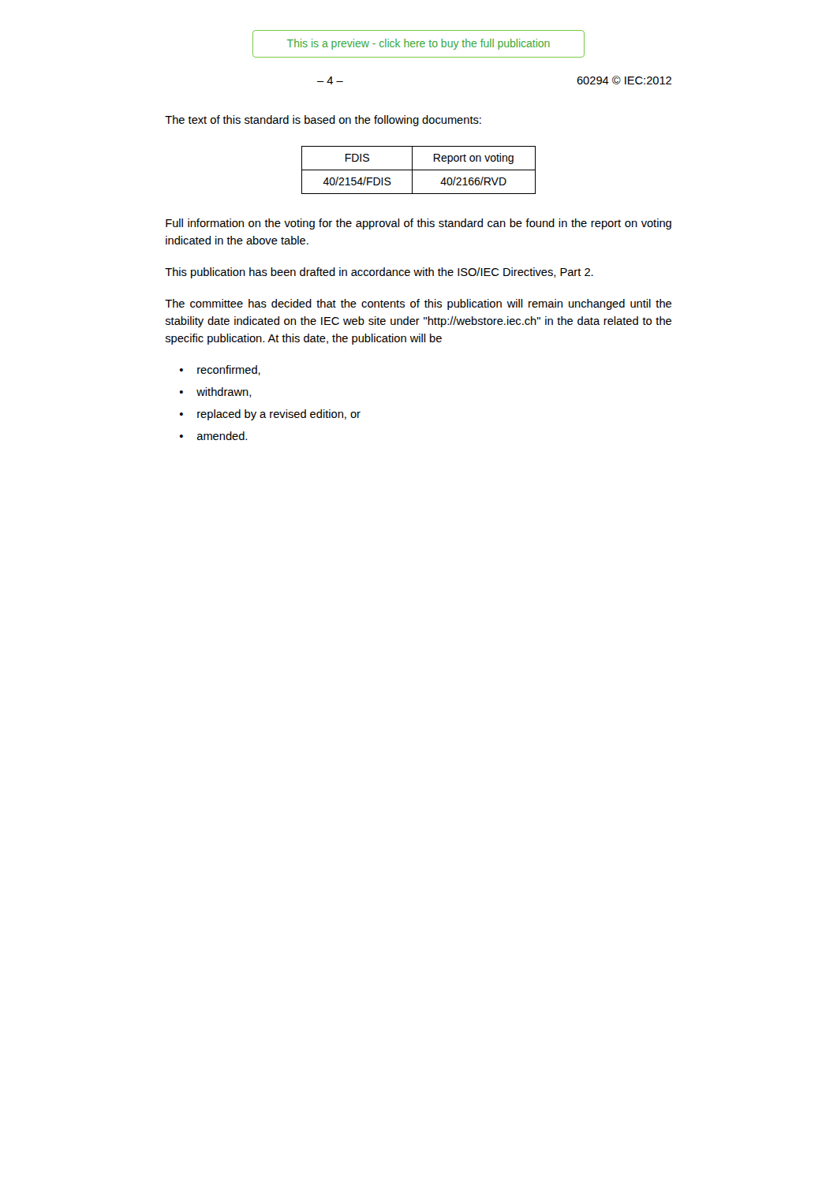This is a preview - click here to buy the full publication
– 4 – 60294 © IEC:2012
The text of this standard is based on the following documents:
| FDIS | Report on voting |
| 40/2154/FDIS | 40/2166/RVD |
Full information on the voting for the approval of this standard can be found in the report on voting indicated in the above table.
This publication has been drafted in accordance with the ISO/IEC Directives, Part 2.
The committee has decided that the contents of this publication will remain unchanged until the stability date indicated on the IEC web site under "http://webstore.iec.ch" in the data related to the specific publication. At this date, the publication will be
reconfirmed,
withdrawn,
replaced by a revised edition, or
amended.